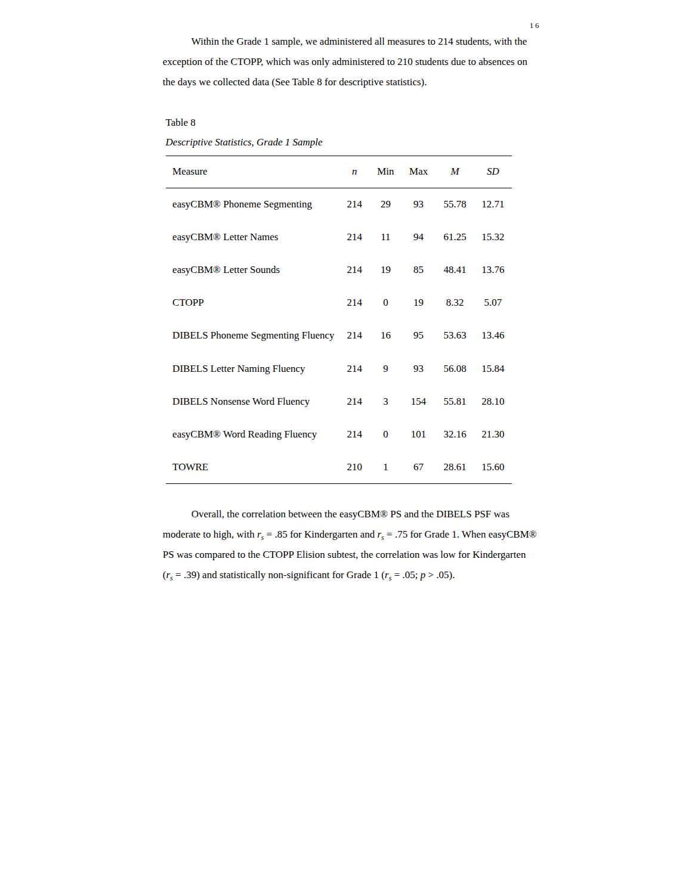16
Within the Grade 1 sample, we administered all measures to 214 students, with the exception of the CTOPP, which was only administered to 210 students due to absences on the days we collected data (See Table 8 for descriptive statistics).
Table 8
Descriptive Statistics, Grade 1 Sample
| Measure | n | Min | Max | M | SD |
| --- | --- | --- | --- | --- | --- |
| easyCBM® Phoneme Segmenting | 214 | 29 | 93 | 55.78 | 12.71 |
| easyCBM® Letter Names | 214 | 11 | 94 | 61.25 | 15.32 |
| easyCBM® Letter Sounds | 214 | 19 | 85 | 48.41 | 13.76 |
| CTOPP | 214 | 0 | 19 | 8.32 | 5.07 |
| DIBELS Phoneme Segmenting Fluency | 214 | 16 | 95 | 53.63 | 13.46 |
| DIBELS Letter Naming Fluency | 214 | 9 | 93 | 56.08 | 15.84 |
| DIBELS Nonsense Word Fluency | 214 | 3 | 154 | 55.81 | 28.10 |
| easyCBM® Word Reading Fluency | 214 | 0 | 101 | 32.16 | 21.30 |
| TOWRE | 210 | 1 | 67 | 28.61 | 15.60 |
Overall, the correlation between the easyCBM® PS and the DIBELS PSF was moderate to high, with rs = .85 for Kindergarten and rs = .75 for Grade 1. When easyCBM® PS was compared to the CTOPP Elision subtest, the correlation was low for Kindergarten (rs = .39) and statistically non-significant for Grade 1 (rs = .05; p > .05).